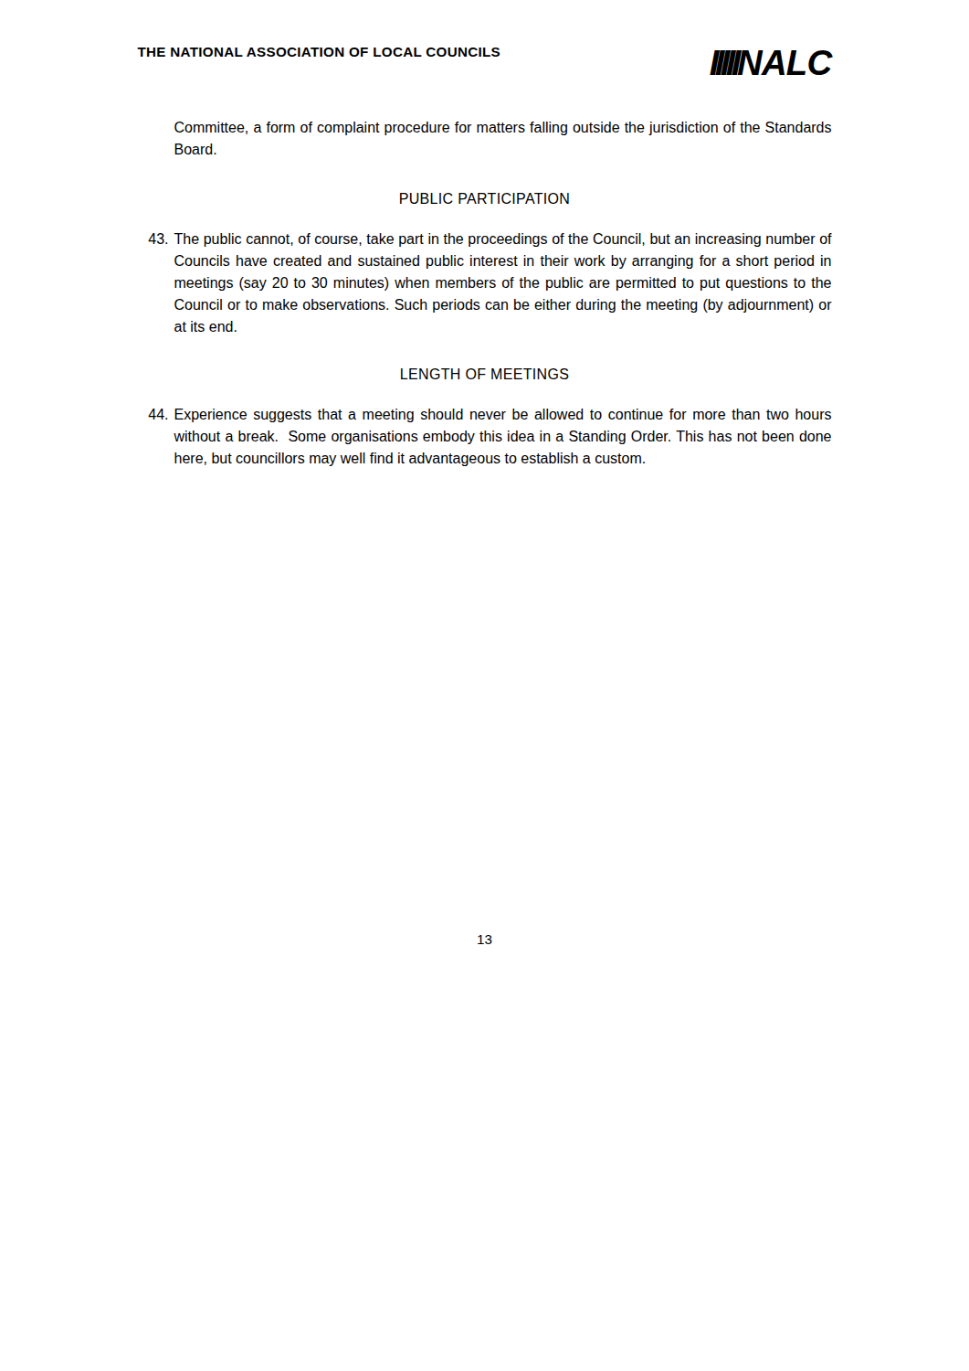THE NATIONAL ASSOCIATION OF LOCAL COUNCILS
IIIIINALC
Committee, a form of complaint procedure for matters falling outside the jurisdiction of the Standards Board.
PUBLIC PARTICIPATION
43. The public cannot, of course, take part in the proceedings of the Council, but an increasing number of Councils have created and sustained public interest in their work by arranging for a short period in meetings (say 20 to 30 minutes) when members of the public are permitted to put questions to the Council or to make observations. Such periods can be either during the meeting (by adjournment) or at its end.
LENGTH OF MEETINGS
44. Experience suggests that a meeting should never be allowed to continue for more than two hours without a break. Some organisations embody this idea in a Standing Order. This has not been done here, but councillors may well find it advantageous to establish a custom.
13